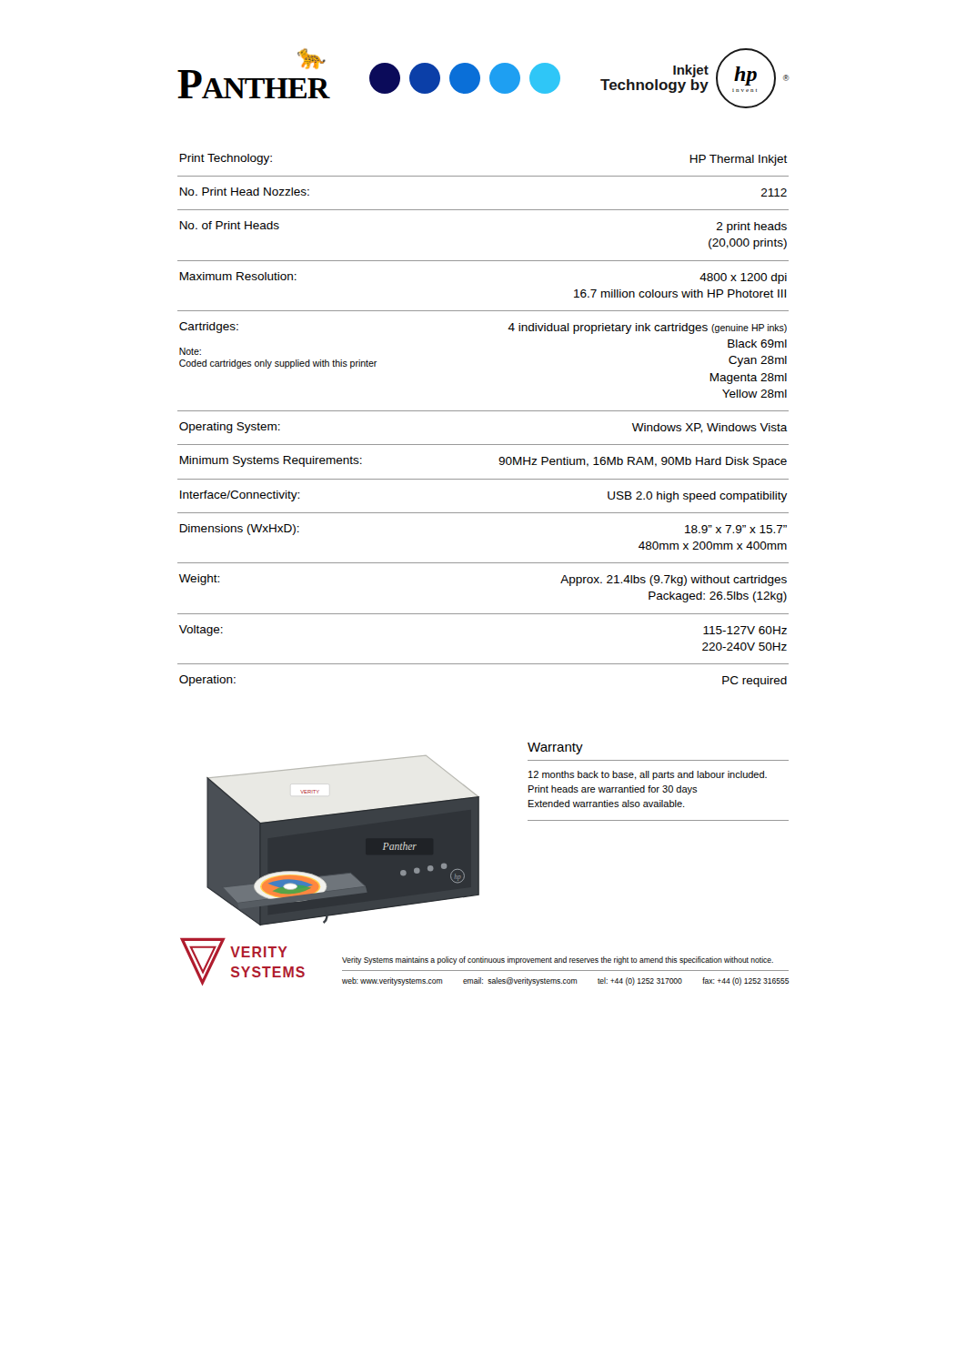🐆 PANTHER
Inkjet
Technology by
hp
invent
®
| Print Technology: | HP Thermal Inkjet |
| No. Print Head Nozzles: | 2112 |
| No. of Print Heads | 2 print heads (20,000 prints) |
| Maximum Resolution: | 4800 x 1200 dpi 16.7 million colours with HP Photoret III |
| Cartridges: Note: Coded cartridges only supplied with this printer | 4 individual proprietary ink cartridges (genuine HP inks) Black 69ml Cyan 28ml Magenta 28ml Yellow 28ml |
| Operating System: | Windows XP, Windows Vista |
| Minimum Systems Requirements: | 90MHz Pentium, 16Mb RAM, 90Mb Hard Disk Space |
| Interface/Connectivity: | USB 2.0 high speed compatibility |
| Dimensions (WxHxD): | 18.9” x 7.9” x 15.7” 480mm x 200mm x 400mm |
| Weight: | Approx. 21.4lbs (9.7kg) without cartridges Packaged: 26.5lbs (12kg) |
| Voltage: | 115-127V 60Hz 220-240V 50Hz |
| Operation: | PC required |
Panther VERITY hp
Warranty
12 months back to base, all parts and labour included.
Print heads are warrantied for 30 days
Extended warranties also available.
VERITY SYSTEMS
Verity Systems maintains a policy of continuous improvement and reserves the right to amend this specification without notice.
web: www.veritysystems.com email: sales@veritysystems.com tel: +44 (0) 1252 317000 fax: +44 (0) 1252 316555